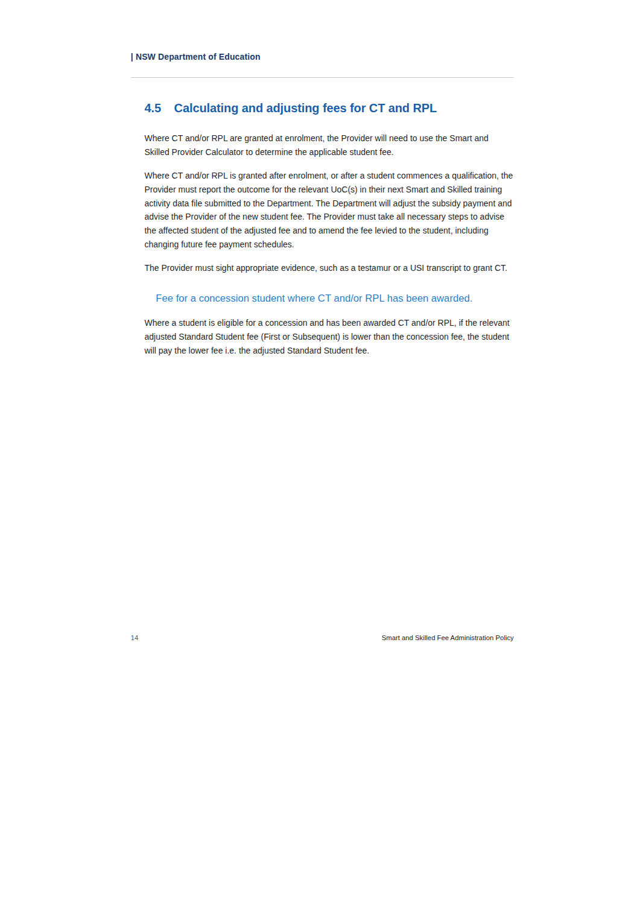| NSW Department of Education
4.5 Calculating and adjusting fees for CT and RPL
Where CT and/or RPL are granted at enrolment, the Provider will need to use the Smart and Skilled Provider Calculator to determine the applicable student fee.
Where CT and/or RPL is granted after enrolment, or after a student commences a qualification, the Provider must report the outcome for the relevant UoC(s) in their next Smart and Skilled training activity data file submitted to the Department. The Department will adjust the subsidy payment and advise the Provider of the new student fee. The Provider must take all necessary steps to advise the affected student of the adjusted fee and to amend the fee levied to the student, including changing future fee payment schedules.
The Provider must sight appropriate evidence, such as a testamur or a USI transcript to grant CT.
Fee for a concession student where CT and/or RPL has been awarded.
Where a student is eligible for a concession and has been awarded CT and/or RPL, if the relevant adjusted Standard Student fee (First or Subsequent) is lower than the concession fee, the student will pay the lower fee i.e. the adjusted Standard Student fee.
14 Smart and Skilled Fee Administration Policy